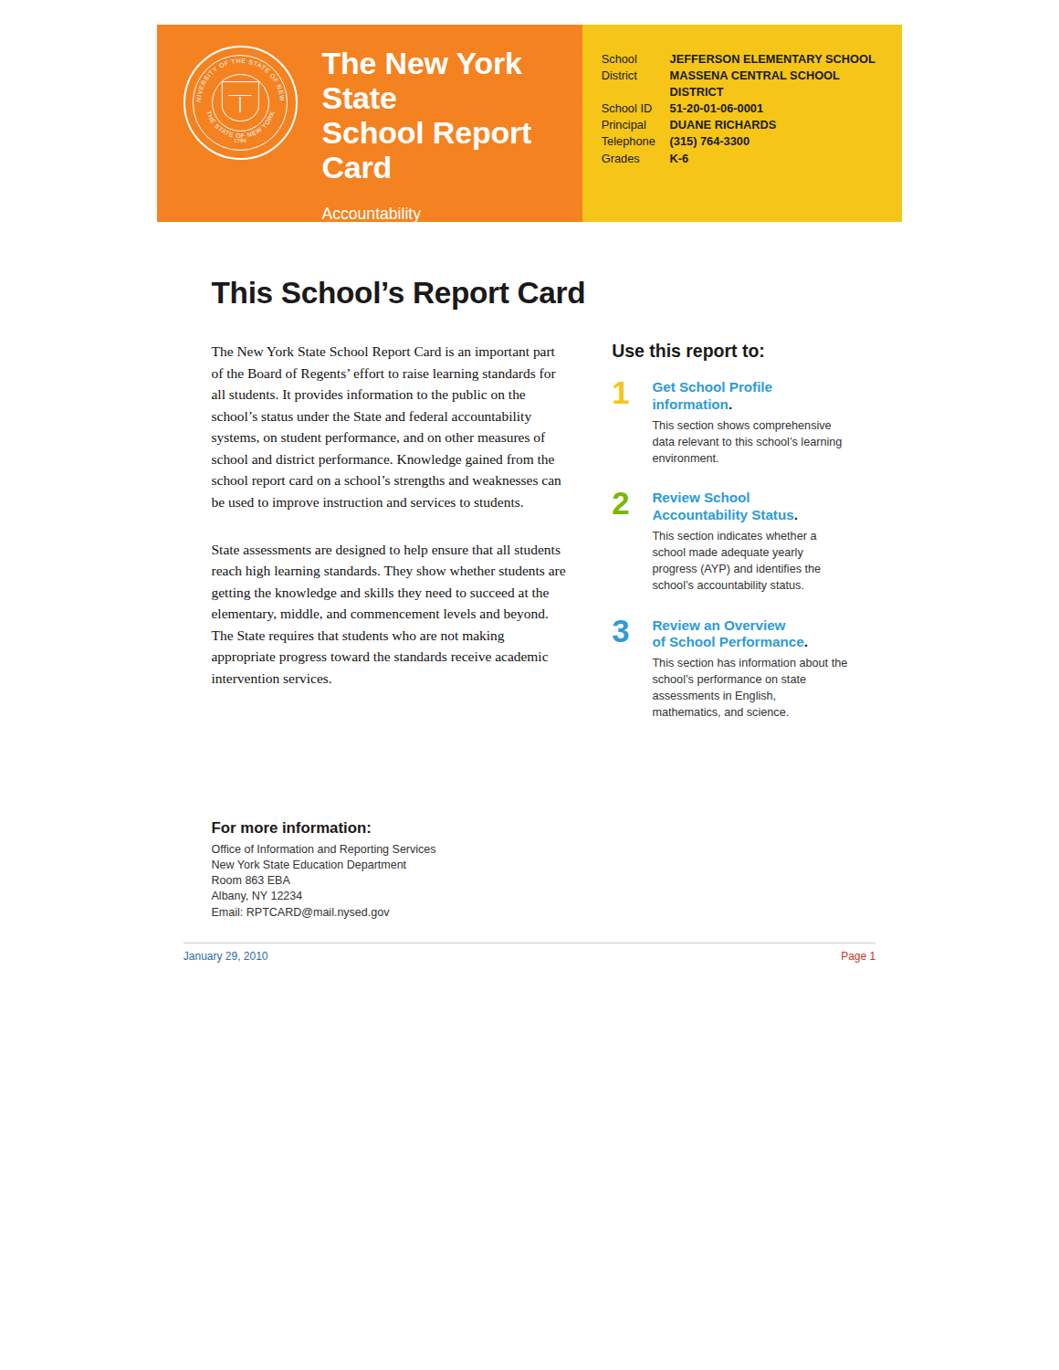THE UNIVERSITY OF THE STATE OF NEW YORK THE STATE OF NEW YORK
1784
The New York State
School Report Card
Accountability
and Overview Report
2008 – 09
School
JEFFERSON ELEMENTARY SCHOOL
District
MASSENA CENTRAL SCHOOL
DISTRICT
School ID
51-20-01-06-0001
Principal
DUANE RICHARDS
Telephone
(315) 764-3300
Grades
K-6
This School’s Report Card
The New York State School Report Card is an important part of the Board of Regents’ effort to raise learning standards for all students. It provides information to the public on the school’s status under the State and federal accountability systems, on student performance, and on other measures of school and district performance. Knowledge gained from the school report card on a school’s strengths and weaknesses can be used to improve instruction and services to students.
State assessments are designed to help ensure that all students reach high learning standards. They show whether students are getting the knowledge and skills they need to succeed at the elementary, middle, and commencement levels and beyond. The State requires that students who are not making appropriate progress toward the standards receive academic intervention services.
Use this report to:
1
Get School Profile
information.
This section shows comprehensive data relevant to this school’s learning environment.
2
Review School
Accountability Status.
This section indicates whether a school made adequate yearly progress (AYP) and identifies the school’s accountability status.
3
Review an Overview
of School Performance.
This section has information about the school’s performance on state assessments in English, mathematics, and science.
For more information:
Office of Information and Reporting Services
New York State Education Department
Room 863 EBA
Albany, NY 12234
Email: RPTCARD@mail.nysed.gov
January 29, 2010
Page 1